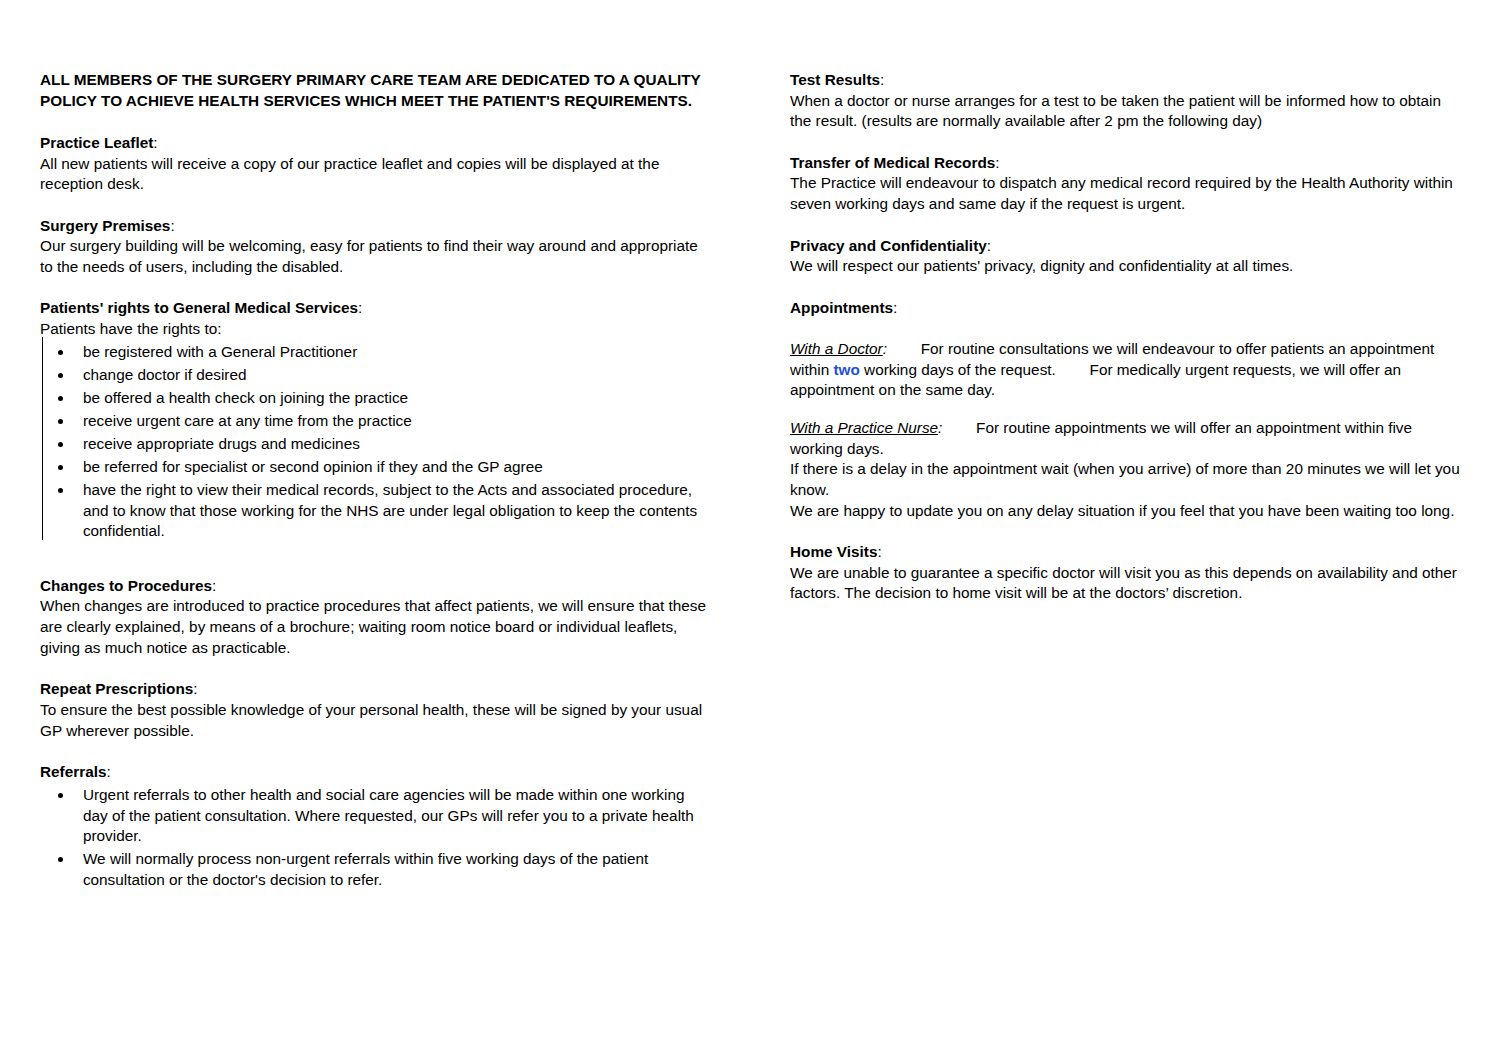All members of the surgery primary care team are dedicated to a quality policy to achieve health services which meet the patient's requirements.
Practice Leaflet
:
All new patients will receive a copy of our practice leaflet and copies will be displayed at the reception desk.
Surgery Premises
:
Our surgery building will be welcoming, easy for patients to find their way around and appropriate to the needs of users, including the disabled.
Patients' rights to General Medical Services
:
Patients have the rights to:
be registered with a General Practitioner
change doctor if desired
be offered a health check on joining the practice
receive urgent care at any time from the practice
receive appropriate drugs and medicines
be referred for specialist or second opinion if they and the GP agree
have the right to view their medical records, subject to the Acts and associated procedure, and to know that those working for the NHS are under legal obligation to keep the contents confidential.
Changes to Procedures
:
When changes are introduced to practice procedures that affect patients, we will ensure that these are clearly explained, by means of a brochure; waiting room notice board or individual leaflets, giving as much notice as practicable.
Repeat Prescriptions
:
To ensure the best possible knowledge of your personal health, these will be signed by your usual GP wherever possible.
Referrals
:
Urgent referrals to other health and social care agencies will be made within one working day of the patient consultation. Where requested, our GPs will refer you to a private health provider.
We will normally process non-urgent referrals within five working days of the patient consultation or the doctor's decision to refer.
Test Results
:
When a doctor or nurse arranges for a test to be taken the patient will be informed how to obtain the result. (results are normally available after 2 pm the following day)
Transfer of Medical Records
:
The Practice will endeavour to dispatch any medical record required by the Health Authority within seven working days and same day if the request is urgent.
Privacy and Confidentiality
:
We will respect our patients' privacy, dignity and confidentiality at all times.
Appointments
:
With a Doctor: For routine consultations we will endeavour to offer patients an appointment within two working days of the request. For medically urgent requests, we will offer an appointment on the same day.
With a Practice Nurse: For routine appointments we will offer an appointment within five working days.
If there is a delay in the appointment wait (when you arrive) of more than 20 minutes we will let you know.
We are happy to update you on any delay situation if you feel that you have been waiting too long.
Home Visits
:
We are unable to guarantee a specific doctor will visit you as this depends on availability and other factors. The decision to home visit will be at the doctors’ discretion.